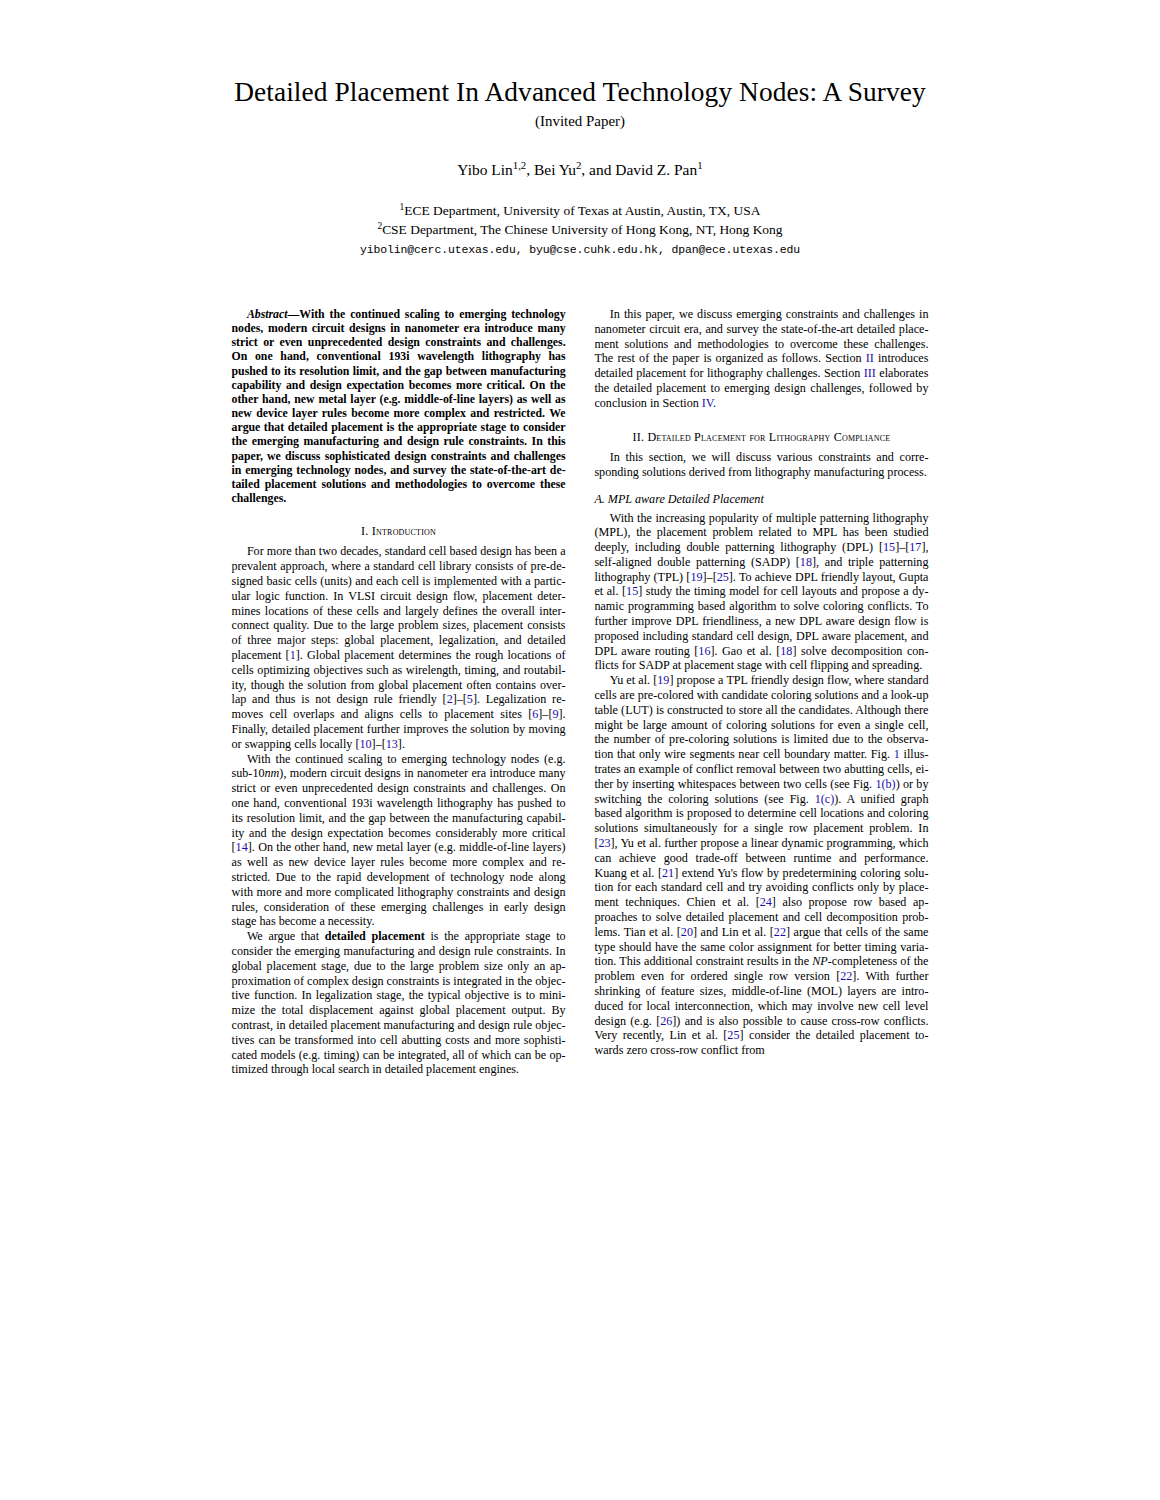Detailed Placement In Advanced Technology Nodes: A Survey
(Invited Paper)
Yibo Lin1,2, Bei Yu2, and David Z. Pan1
1ECE Department, University of Texas at Austin, Austin, TX, USA
2CSE Department, The Chinese University of Hong Kong, NT, Hong Kong
yibolin@cerc.utexas.edu, byu@cse.cuhk.edu.hk, dpan@ece.utexas.edu
Abstract—With the continued scaling to emerging technology nodes, modern circuit designs in nanometer era introduce many strict or even unprecedented design constraints and challenges. On one hand, conventional 193i wavelength lithography has pushed to its resolution limit, and the gap between manufacturing capability and design expectation becomes more critical. On the other hand, new metal layer (e.g. middle-of-line layers) as well as new device layer rules become more complex and restricted. We argue that detailed placement is the appropriate stage to consider the emerging manufacturing and design rule constraints. In this paper, we discuss sophisticated design constraints and challenges in emerging technology nodes, and survey the state-of-the-art detailed placement solutions and methodologies to overcome these challenges.
I. Introduction
For more than two decades, standard cell based design has been a prevalent approach, where a standard cell library consists of pre-designed basic cells (units) and each cell is implemented with a particular logic function. In VLSI circuit design flow, placement determines locations of these cells and largely defines the overall interconnect quality. Due to the large problem sizes, placement consists of three major steps: global placement, legalization, and detailed placement [1]. Global placement determines the rough locations of cells optimizing objectives such as wirelength, timing, and routability, though the solution from global placement often contains overlap and thus is not design rule friendly [2]–[5]. Legalization removes cell overlaps and aligns cells to placement sites [6]–[9]. Finally, detailed placement further improves the solution by moving or swapping cells locally [10]–[13].
With the continued scaling to emerging technology nodes (e.g. sub-10nm), modern circuit designs in nanometer era introduce many strict or even unprecedented design constraints and challenges. On one hand, conventional 193i wavelength lithography has pushed to its resolution limit, and the gap between the manufacturing capability and the design expectation becomes considerably more critical [14]. On the other hand, new metal layer (e.g. middle-of-line layers) as well as new device layer rules become more complex and restricted. Due to the rapid development of technology node along with more and more complicated lithography constraints and design rules, consideration of these emerging challenges in early design stage has become a necessity.
We argue that detailed placement is the appropriate stage to consider the emerging manufacturing and design rule constraints. In global placement stage, due to the large problem size only an approximation of complex design constraints is integrated in the objective function. In legalization stage, the typical objective is to minimize the total displacement against global placement output. By contrast, in detailed placement manufacturing and design rule objectives can be transformed into cell abutting costs and more sophisticated models (e.g. timing) can be integrated, all of which can be optimized through local search in detailed placement engines.
In this paper, we discuss emerging constraints and challenges in nanometer circuit era, and survey the state-of-the-art detailed placement solutions and methodologies to overcome these challenges. The rest of the paper is organized as follows. Section II introduces detailed placement for lithography challenges. Section III elaborates the detailed placement to emerging design challenges, followed by conclusion in Section IV.
II. Detailed Placement for Lithography Compliance
In this section, we will discuss various constraints and corresponding solutions derived from lithography manufacturing process.
A. MPL aware Detailed Placement
With the increasing popularity of multiple patterning lithography (MPL), the placement problem related to MPL has been studied deeply, including double patterning lithography (DPL) [15]–[17], self-aligned double patterning (SADP) [18], and triple patterning lithography (TPL) [19]–[25]. To achieve DPL friendly layout, Gupta et al. [15] study the timing model for cell layouts and propose a dynamic programming based algorithm to solve coloring conflicts. To further improve DPL friendliness, a new DPL aware design flow is proposed including standard cell design, DPL aware placement, and DPL aware routing [16]. Gao et al. [18] solve decomposition conflicts for SADP at placement stage with cell flipping and spreading.
Yu et al. [19] propose a TPL friendly design flow, where standard cells are pre-colored with candidate coloring solutions and a look-up table (LUT) is constructed to store all the candidates. Although there might be large amount of coloring solutions for even a single cell, the number of pre-coloring solutions is limited due to the observation that only wire segments near cell boundary matter. Fig. 1 illustrates an example of conflict removal between two abutting cells, either by inserting whitespaces between two cells (see Fig. 1(b)) or by switching the coloring solutions (see Fig. 1(c)). A unified graph based algorithm is proposed to determine cell locations and coloring solutions simultaneously for a single row placement problem. In [23], Yu et al. further propose a linear dynamic programming, which can achieve good trade-off between runtime and performance. Kuang et al. [21] extend Yu's flow by predetermining coloring solution for each standard cell and try avoiding conflicts only by placement techniques. Chien et al. [24] also propose row based approaches to solve detailed placement and cell decomposition problems. Tian et al. [20] and Lin et al. [22] argue that cells of the same type should have the same color assignment for better timing variation. This additional constraint results in the NP-completeness of the problem even for ordered single row version [22]. With further shrinking of feature sizes, middle-of-line (MOL) layers are introduced for local interconnection, which may involve new cell level design (e.g. [26]) and is also possible to cause cross-row conflicts. Very recently, Lin et al. [25] consider the detailed placement towards zero cross-row conflict from